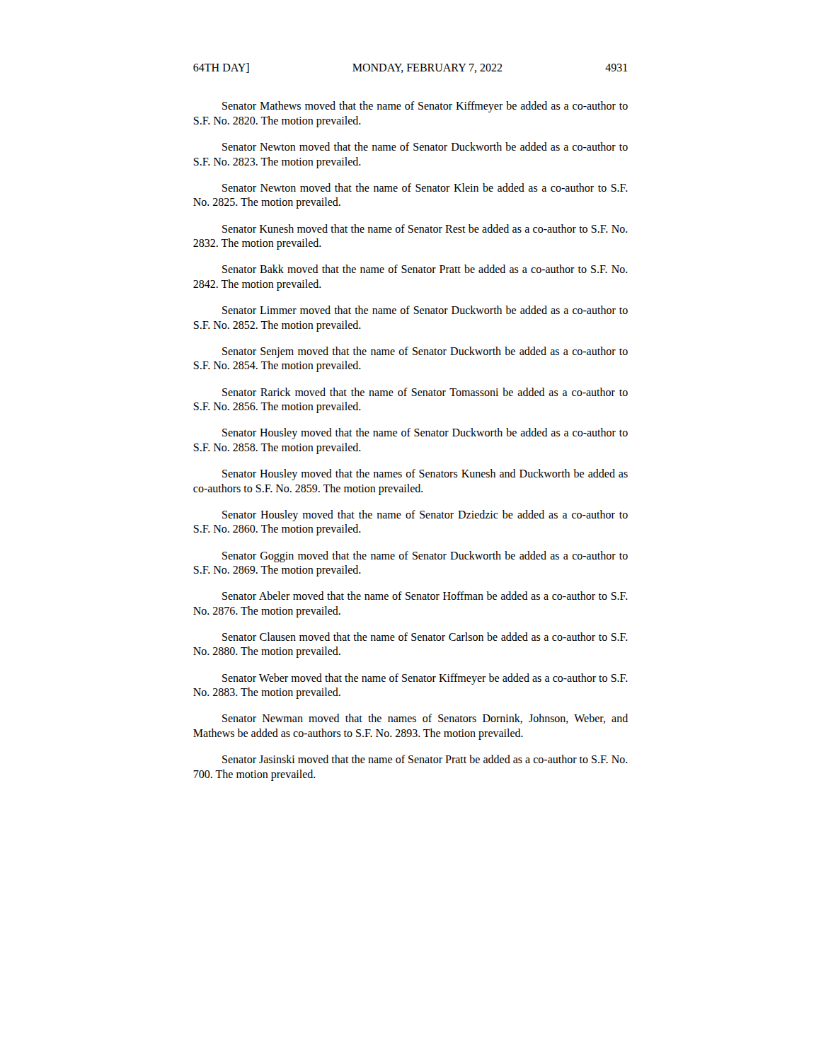64TH DAY] MONDAY, FEBRUARY 7, 2022 4931
Senator Mathews moved that the name of Senator Kiffmeyer be added as a co-author to S.F. No. 2820. The motion prevailed.
Senator Newton moved that the name of Senator Duckworth be added as a co-author to S.F. No. 2823. The motion prevailed.
Senator Newton moved that the name of Senator Klein be added as a co-author to S.F. No. 2825. The motion prevailed.
Senator Kunesh moved that the name of Senator Rest be added as a co-author to S.F. No. 2832. The motion prevailed.
Senator Bakk moved that the name of Senator Pratt be added as a co-author to S.F. No. 2842. The motion prevailed.
Senator Limmer moved that the name of Senator Duckworth be added as a co-author to S.F. No. 2852. The motion prevailed.
Senator Senjem moved that the name of Senator Duckworth be added as a co-author to S.F. No. 2854. The motion prevailed.
Senator Rarick moved that the name of Senator Tomassoni be added as a co-author to S.F. No. 2856. The motion prevailed.
Senator Housley moved that the name of Senator Duckworth be added as a co-author to S.F. No. 2858. The motion prevailed.
Senator Housley moved that the names of Senators Kunesh and Duckworth be added as co-authors to S.F. No. 2859. The motion prevailed.
Senator Housley moved that the name of Senator Dziedzic be added as a co-author to S.F. No. 2860. The motion prevailed.
Senator Goggin moved that the name of Senator Duckworth be added as a co-author to S.F. No. 2869. The motion prevailed.
Senator Abeler moved that the name of Senator Hoffman be added as a co-author to S.F. No. 2876. The motion prevailed.
Senator Clausen moved that the name of Senator Carlson be added as a co-author to S.F. No. 2880. The motion prevailed.
Senator Weber moved that the name of Senator Kiffmeyer be added as a co-author to S.F. No. 2883. The motion prevailed.
Senator Newman moved that the names of Senators Dornink, Johnson, Weber, and Mathews be added as co-authors to S.F. No. 2893. The motion prevailed.
Senator Jasinski moved that the name of Senator Pratt be added as a co-author to S.F. No. 700. The motion prevailed.